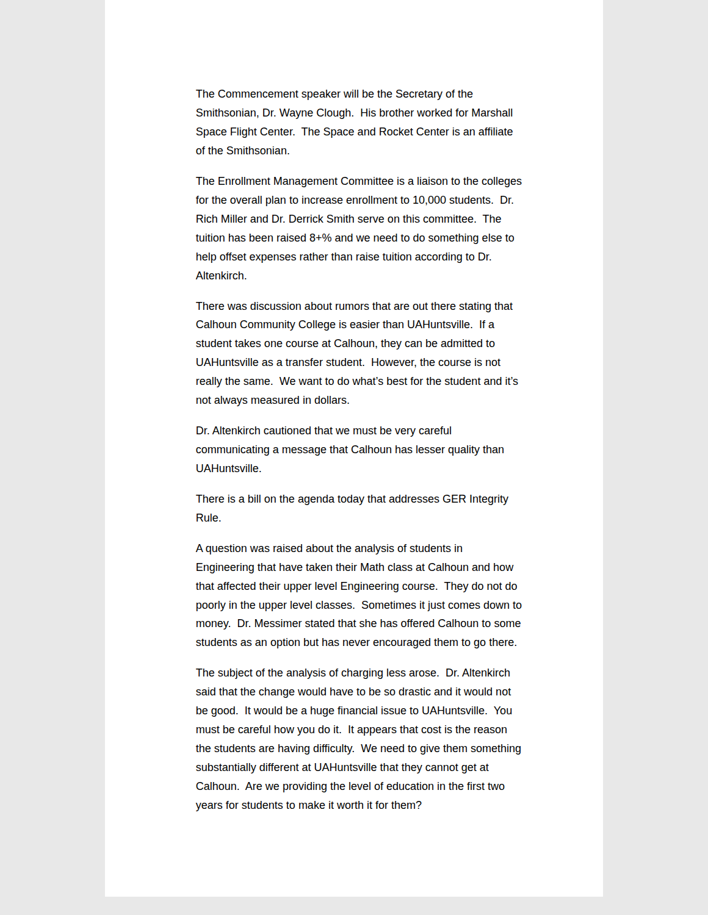The Commencement speaker will be the Secretary of the Smithsonian, Dr. Wayne Clough. His brother worked for Marshall Space Flight Center. The Space and Rocket Center is an affiliate of the Smithsonian.
The Enrollment Management Committee is a liaison to the colleges for the overall plan to increase enrollment to 10,000 students. Dr. Rich Miller and Dr. Derrick Smith serve on this committee. The tuition has been raised 8+% and we need to do something else to help offset expenses rather than raise tuition according to Dr. Altenkirch.
There was discussion about rumors that are out there stating that Calhoun Community College is easier than UAHuntsville. If a student takes one course at Calhoun, they can be admitted to UAHuntsville as a transfer student. However, the course is not really the same. We want to do what’s best for the student and it’s not always measured in dollars.
Dr. Altenkirch cautioned that we must be very careful communicating a message that Calhoun has lesser quality than UAHuntsville.
There is a bill on the agenda today that addresses GER Integrity Rule.
A question was raised about the analysis of students in Engineering that have taken their Math class at Calhoun and how that affected their upper level Engineering course. They do not do poorly in the upper level classes. Sometimes it just comes down to money. Dr. Messimer stated that she has offered Calhoun to some students as an option but has never encouraged them to go there.
The subject of the analysis of charging less arose. Dr. Altenkirch said that the change would have to be so drastic and it would not be good. It would be a huge financial issue to UAHuntsville. You must be careful how you do it. It appears that cost is the reason the students are having difficulty. We need to give them something substantially different at UAHuntsville that they cannot get at Calhoun. Are we providing the level of education in the first two years for students to make it worth it for them?